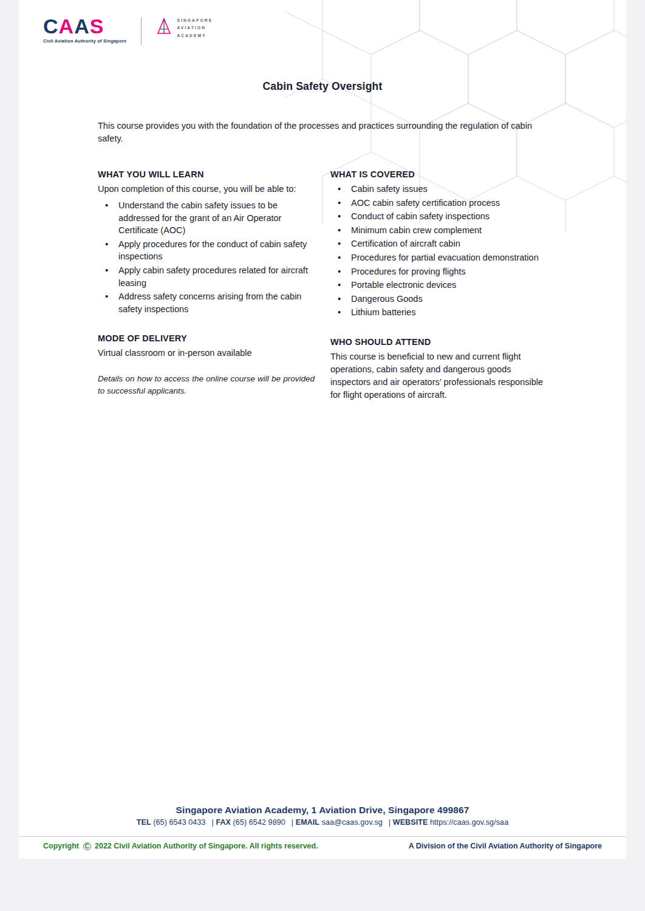CAAS
Civil Aviation Authority of Singapore
Singapore
Aviation
Academy
Cabin Safety Oversight
This course provides you with the foundation of the processes and practices surrounding the regulation of cabin safety.
WHAT YOU WILL LEARN
Upon completion of this course, you will be able to:
Understand the cabin safety issues to be addressed for the grant of an Air Operator Certificate (AOC)
Apply procedures for the conduct of cabin safety inspections
Apply cabin safety procedures related for aircraft leasing
Address safety concerns arising from the cabin safety inspections
MODE OF DELIVERY
Virtual classroom or in-person available
Details on how to access the online course will be provided to successful applicants.
WHAT IS COVERED
Cabin safety issues
AOC cabin safety certification process
Conduct of cabin safety inspections
Minimum cabin crew complement
Certification of aircraft cabin
Procedures for partial evacuation demonstration
Procedures for proving flights
Portable electronic devices
Dangerous Goods
Lithium batteries
WHO SHOULD ATTEND
This course is beneficial to new and current flight operations, cabin safety and dangerous goods inspectors and air operators’ professionals responsible for flight operations of aircraft.
Singapore Aviation Academy, 1 Aviation Drive, Singapore 499867
TEL (65) 6543 0433 | FAX (65) 6542 9890 | EMAIL saa@caas.gov.sg | WEBSITE https://caas.gov.sg/saa
Copyright C 2022 Civil Aviation Authority of Singapore. All rights reserved.
A Division of the Civil Aviation Authority of Singapore